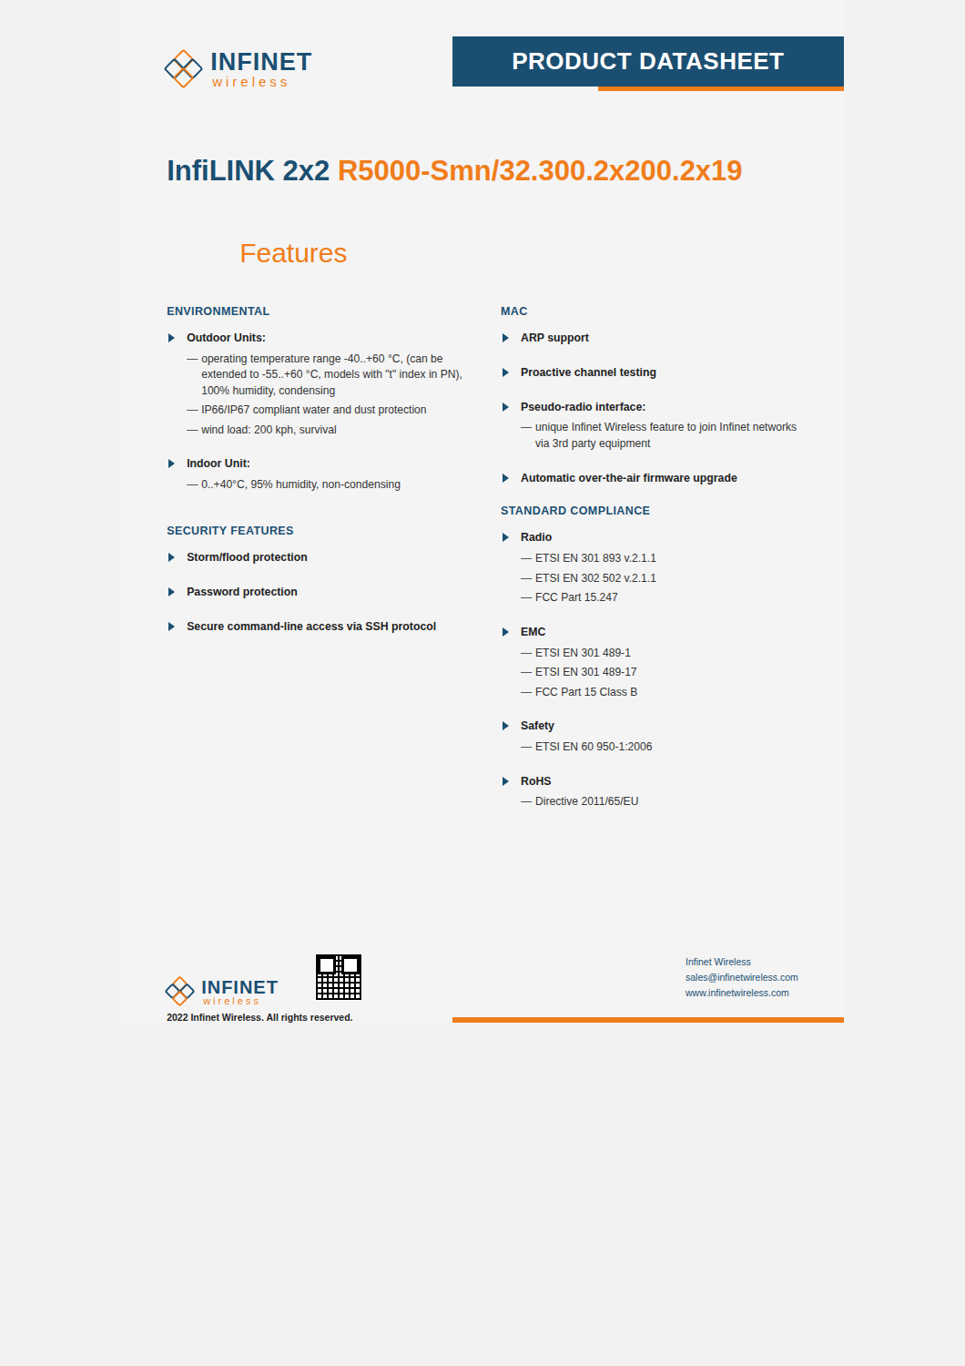INFINET
wireless
PRODUCT DATASHEET
InfiLINK 2x2 R5000-Smn/32.300.2x200.2x19
Features
ENVIRONMENTAL
Outdoor Units:
operating temperature range -40..+60 °C, (can be extended to -55..+60 °C, models with "t" index in PN), 100% humidity, condensing
IP66/IP67 compliant water and dust protection
wind load: 200 kph, survival
Indoor Unit:
0..+40°C, 95% humidity, non-condensing
SECURITY FEATURES
Storm/flood protection
Password protection
Secure command-line access via SSH protocol
MAC
ARP support
Proactive channel testing
Pseudo-radio interface:
unique Infinet Wireless feature to join Infinet networks via 3rd party equipment
Automatic over-the-air firmware upgrade
STANDARD COMPLIANCE
Radio
ETSI EN 301 893 v.2.1.1
ETSI EN 302 502 v.2.1.1
FCC Part 15.247
EMC
ETSI EN 301 489-1
ETSI EN 301 489-17
FCC Part 15 Class B
Safety
ETSI EN 60 950-1:2006
RoHS
Directive 2011/65/EU
INFINET
wireless
Infinet Wireless
sales@infinetwireless.com
www.infinetwireless.com
2022 Infinet Wireless. All rights reserved.